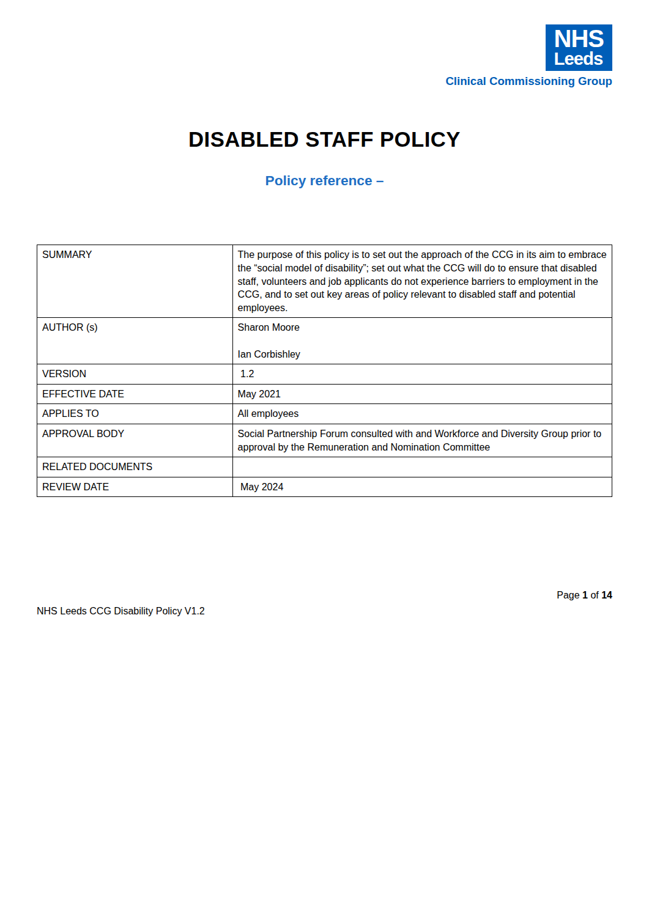NHS Leeds
Clinical Commissioning Group
DISABLED STAFF POLICY
Policy reference –
| SUMMARY | The purpose of this policy is to set out the approach of the CCG in its aim to embrace the “social model of disability”; set out what the CCG will do to ensure that disabled staff, volunteers and job applicants do not experience barriers to employment in the CCG, and to set out key areas of policy relevant to disabled staff and potential employees. |
| AUTHOR (s) | Sharon Moore Ian Corbishley |
| VERSION | 1.2 |
| EFFECTIVE DATE | May 2021 |
| APPLIES TO | All employees |
| APPROVAL BODY | Social Partnership Forum consulted with and Workforce and Diversity Group prior to approval by the Remuneration and Nomination Committee |
| RELATED DOCUMENTS | |
| REVIEW DATE | May 2024 |
Page 1 of 14
NHS Leeds CCG Disability Policy V1.2